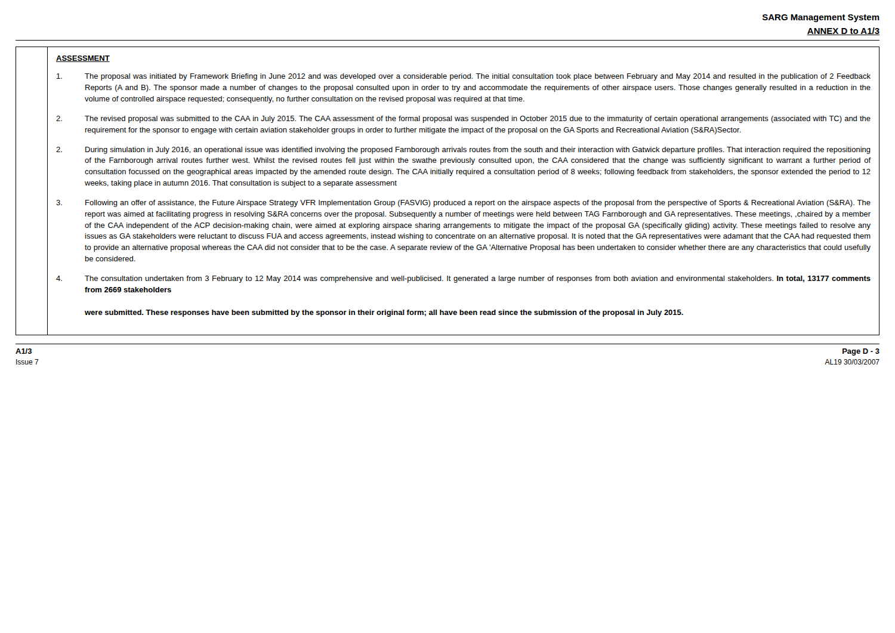SARG Management System
ANNEX D to A1/3
ASSESSMENT
1. The proposal was initiated by Framework Briefing in June 2012 and was developed over a considerable period. The initial consultation took place between February and May 2014 and resulted in the publication of 2 Feedback Reports (A and B). The sponsor made a number of changes to the proposal consulted upon in order to try and accommodate the requirements of other airspace users. Those changes generally resulted in a reduction in the volume of controlled airspace requested; consequently, no further consultation on the revised proposal was required at that time.
2. The revised proposal was submitted to the CAA in July 2015. The CAA assessment of the formal proposal was suspended in October 2015 due to the immaturity of certain operational arrangements (associated with TC) and the requirement for the sponsor to engage with certain aviation stakeholder groups in order to further mitigate the impact of the proposal on the GA Sports and Recreational Aviation (S&RA)Sector.
2. During simulation in July 2016, an operational issue was identified involving the proposed Farnborough arrivals routes from the south and their interaction with Gatwick departure profiles. That interaction required the repositioning of the Farnborough arrival routes further west. Whilst the revised routes fell just within the swathe previously consulted upon, the CAA considered that the change was sufficiently significant to warrant a further period of consultation focussed on the geographical areas impacted by the amended route design. The CAA initially required a consultation period of 8 weeks; following feedback from stakeholders, the sponsor extended the period to 12 weeks, taking place in autumn 2016. That consultation is subject to a separate assessment
3. Following an offer of assistance, the Future Airspace Strategy VFR Implementation Group (FASVIG) produced a report on the airspace aspects of the proposal from the perspective of Sports & Recreational Aviation (S&RA). The report was aimed at facilitating progress in resolving S&RA concerns over the proposal. Subsequently a number of meetings were held between TAG Farnborough and GA representatives. These meetings, ,chaired by a member of the CAA independent of the ACP decision-making chain, were aimed at exploring airspace sharing arrangements to mitigate the impact of the proposal GA (specifically gliding) activity. These meetings failed to resolve any issues as GA stakeholders were reluctant to discuss FUA and access agreements, instead wishing to concentrate on an alternative proposal. It is noted that the GA representatives were adamant that the CAA had requested them to provide an alternative proposal whereas the CAA did not consider that to be the case. A separate review of the GA 'Alternative Proposal has been undertaken to consider whether there are any characteristics that could usefully be considered.
4. The consultation undertaken from 3 February to 12 May 2014 was comprehensive and well-publicised. It generated a large number of responses from both aviation and environmental stakeholders. In total, 13177 comments from 2669 stakeholders
were submitted. These responses have been submitted by the sponsor in their original form; all have been read since the submission of the proposal in July 2015.
| A1/3 | Page D - 3 |
| Issue 7 | AL19 30/03/2007 |